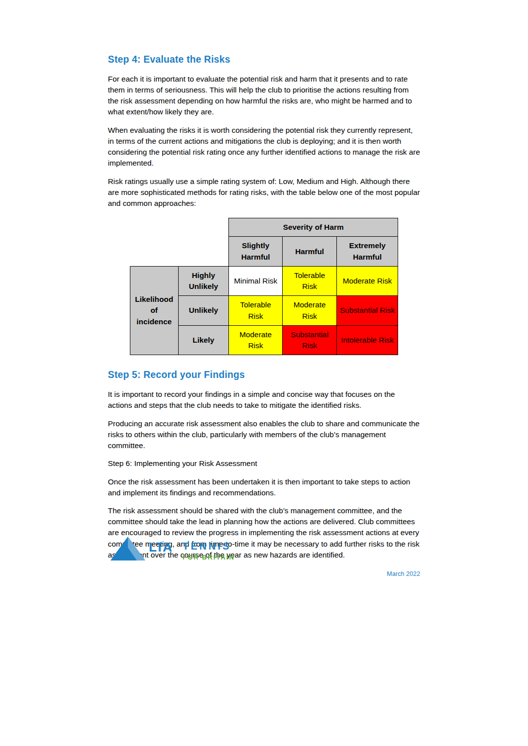Step 4: Evaluate the Risks
For each it is important to evaluate the potential risk and harm that it presents and to rate them in terms of seriousness. This will help the club to prioritise the actions resulting from the risk assessment depending on how harmful the risks are, who might be harmed and to what extent/how likely they are.
When evaluating the risks it is worth considering the potential risk they currently represent, in terms of the current actions and mitigations the club is deploying; and it is then worth considering the potential risk rating once any further identified actions to manage the risk are implemented.
Risk ratings usually use a simple rating system of: Low, Medium and High. Although there are more sophisticated methods for rating risks, with the table below one of the most popular and common approaches:
| | | Severity of Harm |
| | | Slightly Harmful | Harmful | Extremely Harmful |
| Likelihood of incidence | Highly Unlikely | Minimal Risk | Tolerable Risk | Moderate Risk |
| Unlikely | Tolerable Risk | Moderate Risk | Substantial Risk |
| Likely | Moderate Risk | Substantial Risk | Intolerable Risk |
Step 5: Record your Findings
It is important to record your findings in a simple and concise way that focuses on the actions and steps that the club needs to take to mitigate the identified risks.
Producing an accurate risk assessment also enables the club to share and communicate the risks to others within the club, particularly with members of the club’s management committee.
Step 6: Implementing your Risk Assessment
Once the risk assessment has been undertaken it is then important to take steps to action and implement its findings and recommendations.
The risk assessment should be shared with the club’s management committee, and the committee should take the lead in planning how the actions are delivered. Club committees are encouraged to review the progress in implementing the risk assessment actions at every committee meeting, and from time-to-time it may be necessary to add further risks to the risk assessment over the course of the year as new hazards are identified.
LTA TENNIS FOR BRITAIN
March 2022